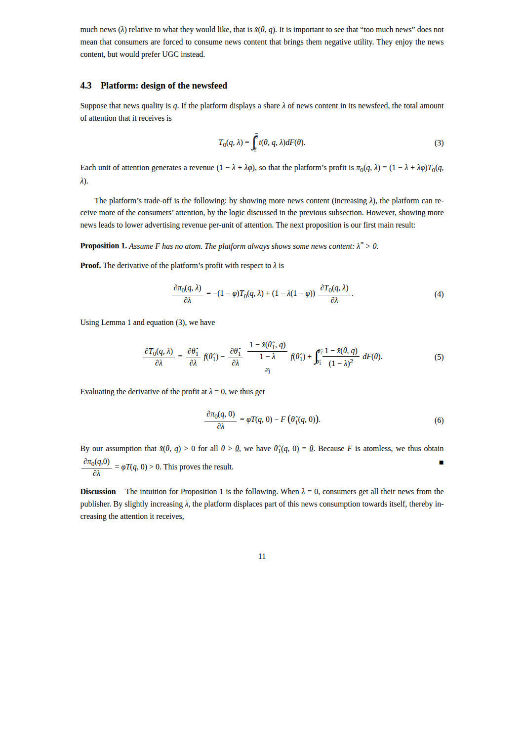much news (λ) relative to what they would like, that is x̂(θ, q). It is important to see that “too much news” does not mean that consumers are forced to consume news content that brings them negative utility. They enjoy the news content, but would prefer UGC instead.
4.3 Platform: design of the newsfeed
Suppose that news quality is q. If the platform displays a share λ of news content in its newsfeed, the total amount of attention that it receives is
T0(q, λ) = θ∫θ t(θ, q, λ)dF(θ). (3)
Each unit of attention generates a revenue (1 − λ + λφ), so that the platform’s profit is π0(q, λ) = (1 − λ + λφ)T0(q, λ).
The platform’s trade-off is the following: by showing more news content (increasing λ), the platform can receive more of the consumers’ attention, by the logic discussed in the previous subsection. However, showing more news leads to lower advertising revenue per-unit of attention. The next proposition is our first main result:
Proposition 1. Assume F has no atom. The platform always shows some news content: λ* > 0.
Proof. The derivative of the platform’s profit with respect to λ is
∂π0(q, λ)∂λ = −(1 − φ)T0(q, λ) + (1 − λ(1 − φ)) ∂T0(q, λ)∂λ. (4)
Using Lemma 1 and equation (3), we have
∂T0(q, λ)∂λ = ∂θ̂1∂λ f(θ̂1) − ∂θ̂1∂λ 1 − x̂(θ̂1, q) 1 − λ ⏟
=1 f(θ̂1) + θ̂2∫θ̂1 1 − x̂(θ, q)(1 − λ)2 dF(θ). (5)
Evaluating the derivative of the profit at λ = 0, we thus get
∂π0(q, 0)∂λ = φT(q, 0) − F (θ̂1(q, 0)). (6)
By our assumption that x̂(θ, q) > 0 for all θ > θ, we have θ̂1(q, 0) = θ. Because F is atomless, we thus obtain ∂π0(q,0)∂λ = φT(q, 0) > 0. This proves the result. ■
Discussion The intuition for Proposition 1 is the following. When λ = 0, consumers get all their news from the publisher. By slightly increasing λ, the platform displaces part of this news consumption towards itself, thereby increasing the attention it receives,
11